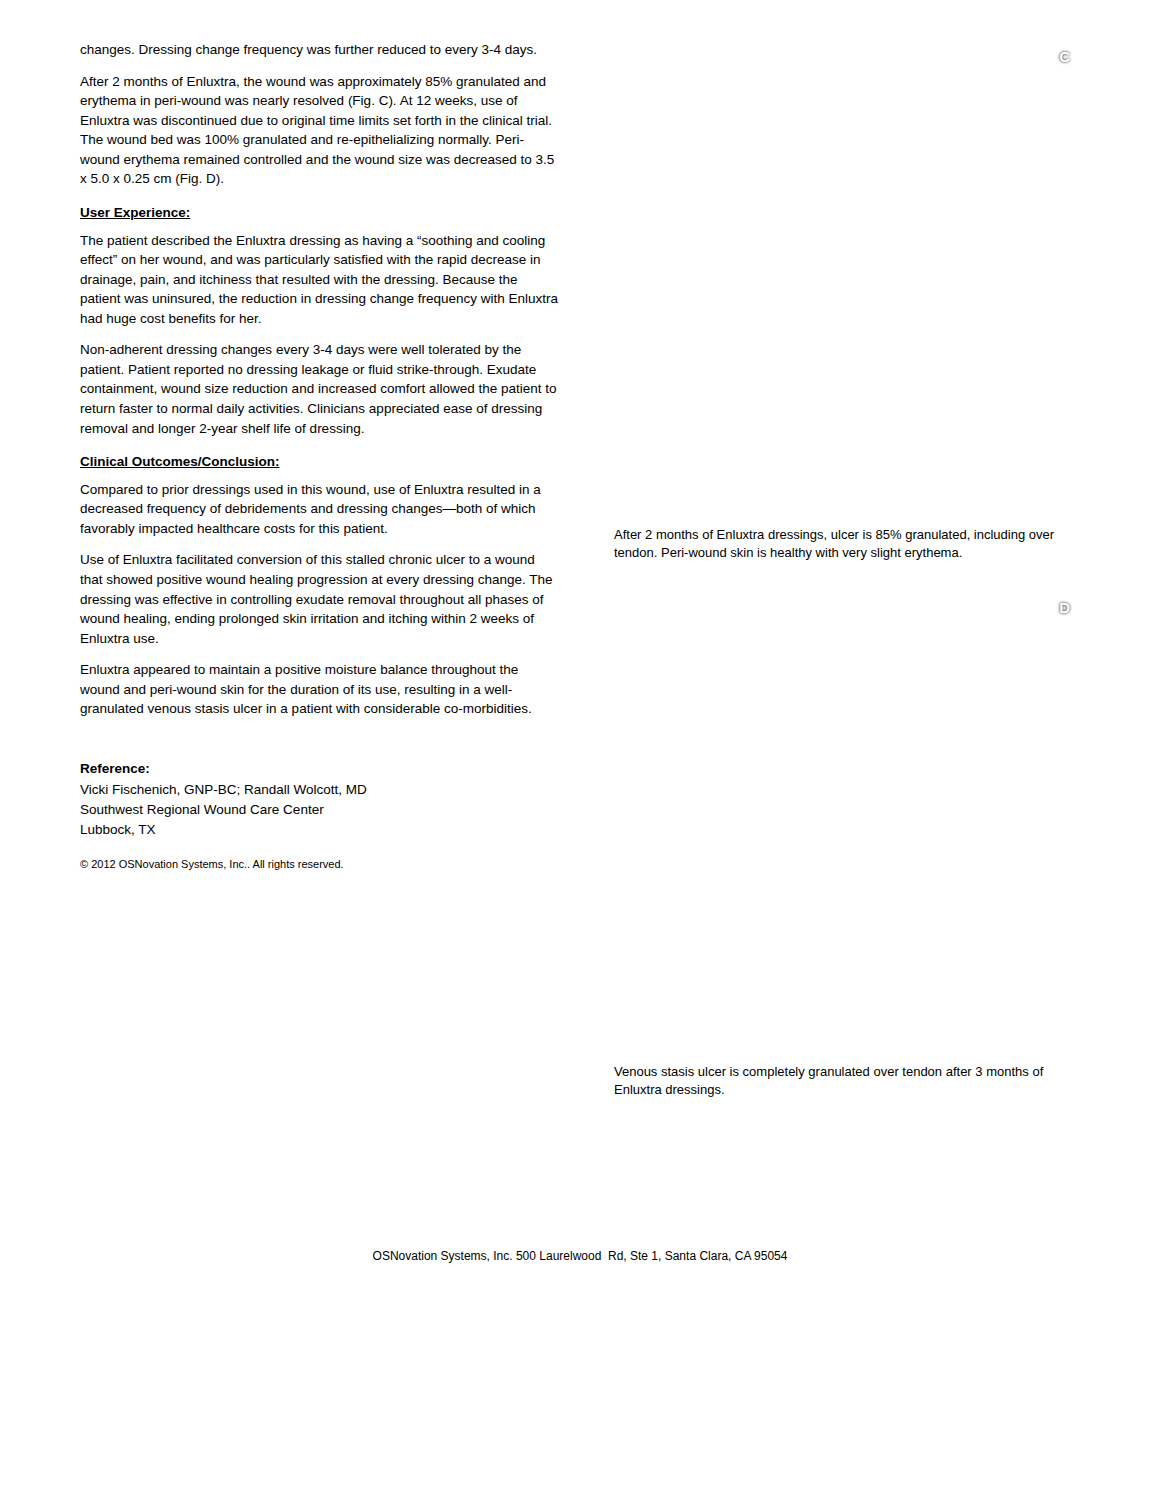changes. Dressing change frequency was further reduced to every 3-4 days.
After 2 months of Enluxtra, the wound was approximately 85% granulated and erythema in peri-wound was nearly resolved (Fig. C). At 12 weeks, use of Enluxtra was discontinued due to original time limits set forth in the clinical trial. The wound bed was 100% granulated and re-epithelializing normally. Peri-wound erythema remained controlled and the wound size was decreased to 3.5 x 5.0 x 0.25 cm (Fig. D).
User Experience:
The patient described the Enluxtra dressing as having a “soothing and cooling effect” on her wound, and was particularly satisfied with the rapid decrease in drainage, pain, and itchiness that resulted with the dressing. Because the patient was uninsured, the reduction in dressing change frequency with Enluxtra had huge cost benefits for her.
Non-adherent dressing changes every 3-4 days were well tolerated by the patient. Patient reported no dressing leakage or fluid strike-through. Exudate containment, wound size reduction and increased comfort allowed the patient to return faster to normal daily activities. Clinicians appreciated ease of dressing removal and longer 2-year shelf life of dressing.
Clinical Outcomes/Conclusion:
Compared to prior dressings used in this wound, use of Enluxtra resulted in a decreased frequency of debridements and dressing changes—both of which favorably impacted healthcare costs for this patient.
Use of Enluxtra facilitated conversion of this stalled chronic ulcer to a wound that showed positive wound healing progression at every dressing change. The dressing was effective in controlling exudate removal throughout all phases of wound healing, ending prolonged skin irritation and itching within 2 weeks of Enluxtra use.
Enluxtra appeared to maintain a positive moisture balance throughout the wound and peri-wound skin for the duration of its use, resulting in a well-granulated venous stasis ulcer in a patient with considerable co-morbidities.
Reference:
Vicki Fischenich, GNP-BC; Randall Wolcott, MD
Southwest Regional Wound Care Center
Lubbock, TX
© 2012 OSNovation Systems, Inc.. All rights reserved.
C
After 2 months of Enluxtra dressings, ulcer is 85% granulated, including over tendon. Peri-wound skin is healthy with very slight erythema.
D
Venous stasis ulcer is completely granulated over tendon after 3 months of Enluxtra dressings.
OSNovation Systems, Inc. 500 Laurelwood Rd, Ste 1, Santa Clara, CA 95054